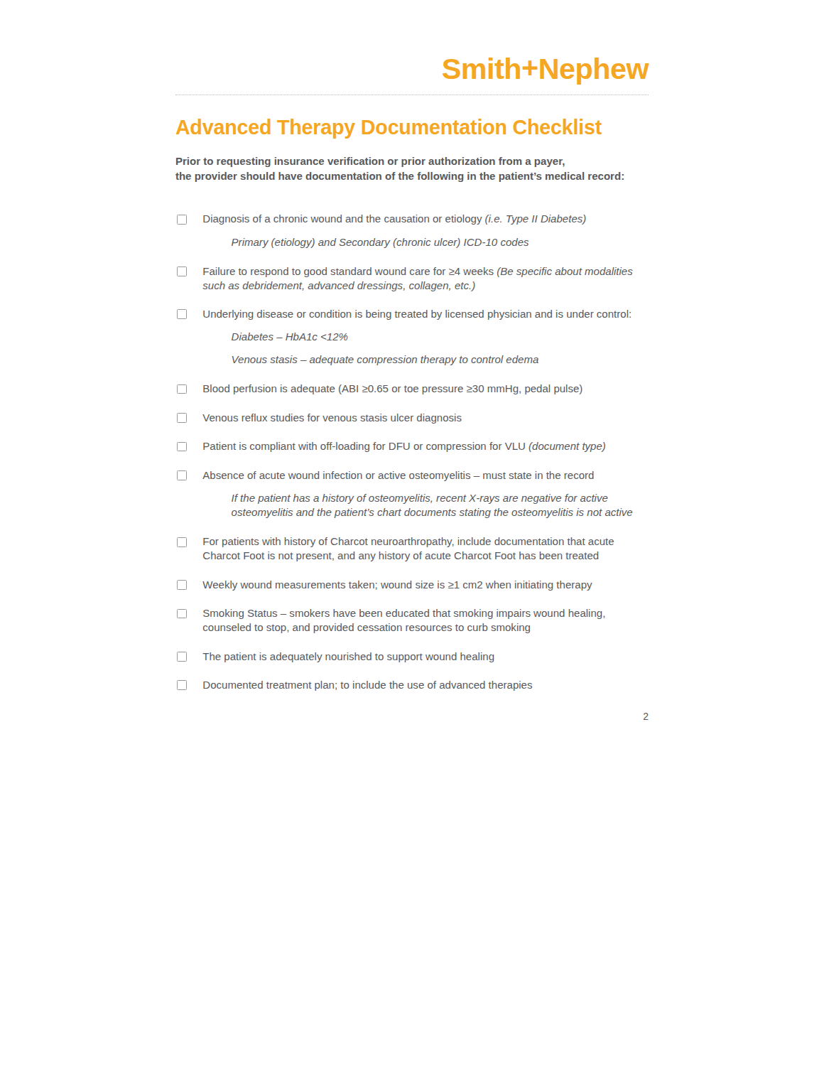Smith+Nephew
Advanced Therapy Documentation Checklist
Prior to requesting insurance verification or prior authorization from a payer,
the provider should have documentation of the following in the patient’s medical record:
Diagnosis of a chronic wound and the causation or etiology (i.e. Type II Diabetes) Primary (etiology) and Secondary (chronic ulcer) ICD-10 codes
Failure to respond to good standard wound care for ≥4 weeks (Be specific about modalities such as debridement, advanced dressings, collagen, etc.)
Underlying disease or condition is being treated by licensed physician and is under control: Diabetes – HbA1c <12% Venous stasis – adequate compression therapy to control edema
Blood perfusion is adequate (ABI ≥0.65 or toe pressure ≥30 mmHg, pedal pulse)
Venous reflux studies for venous stasis ulcer diagnosis
Patient is compliant with off-loading for DFU or compression for VLU (document type)
Absence of acute wound infection or active osteomyelitis – must state in the record If the patient has a history of osteomyelitis, recent X-rays are negative for active osteomyelitis and the patient’s chart documents stating the osteomyelitis is not active
For patients with history of Charcot neuroarthropathy, include documentation that acute Charcot Foot is not present, and any history of acute Charcot Foot has been treated
Weekly wound measurements taken; wound size is ≥1 cm2 when initiating therapy
Smoking Status – smokers have been educated that smoking impairs wound healing, counseled to stop, and provided cessation resources to curb smoking
The patient is adequately nourished to support wound healing
Documented treatment plan; to include the use of advanced therapies
2